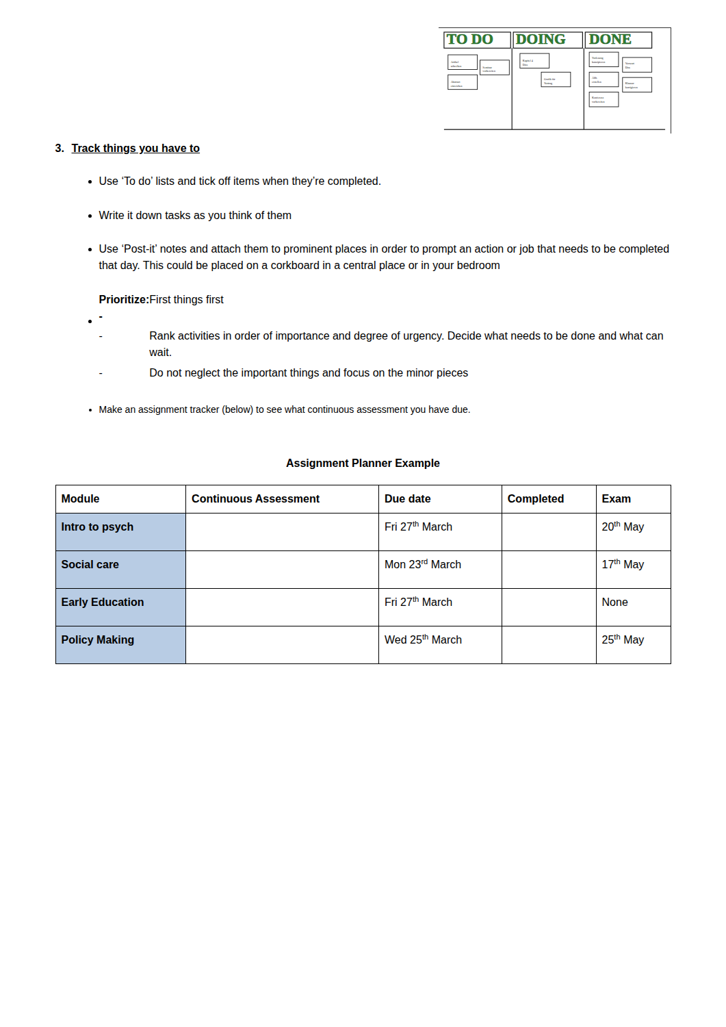Hand-drawn Kanban board: TO DO / DOING / DONE TO DO DOING DONE Artikel schreiben Seminar vorbereiten Abstract einreichen Kapitel 4 Diss Grafik für Vortrag Vorlesung konzipieren Vorwort Diss Abb. erstellen Klausur korrigieren Konferenz vorbereiten
3. Track things you have to
Use ‘To do’ lists and tick off items when they’re completed.
Write it down tasks as you think of them
Use ‘Post-it’ notes and attach them to prominent places in order to prompt an action or job that needs to be completed that day. This could be placed on a corkboard in a central place or in your bedroom
| Prioritize: - | First things first |
| - | Rank activities in order of importance and degree of urgency. Decide what needs to be done and what can wait. |
| - | Do not neglect the important things and focus on the minor pieces |
Make an assignment tracker (below) to see what continuous assessment you have due.
Assignment Planner Example
| Module | Continuous Assessment | Due date | Completed | Exam |
| --- | --- | --- | --- | --- |
| Intro to psych | | Fri 27 th March | | 20 th May |
| Social care | | Mon 23 rd March | | 17 th May |
| Early Education | | Fri 27 th March | | None |
| Policy Making | | Wed 25 th March | | 25 th May |